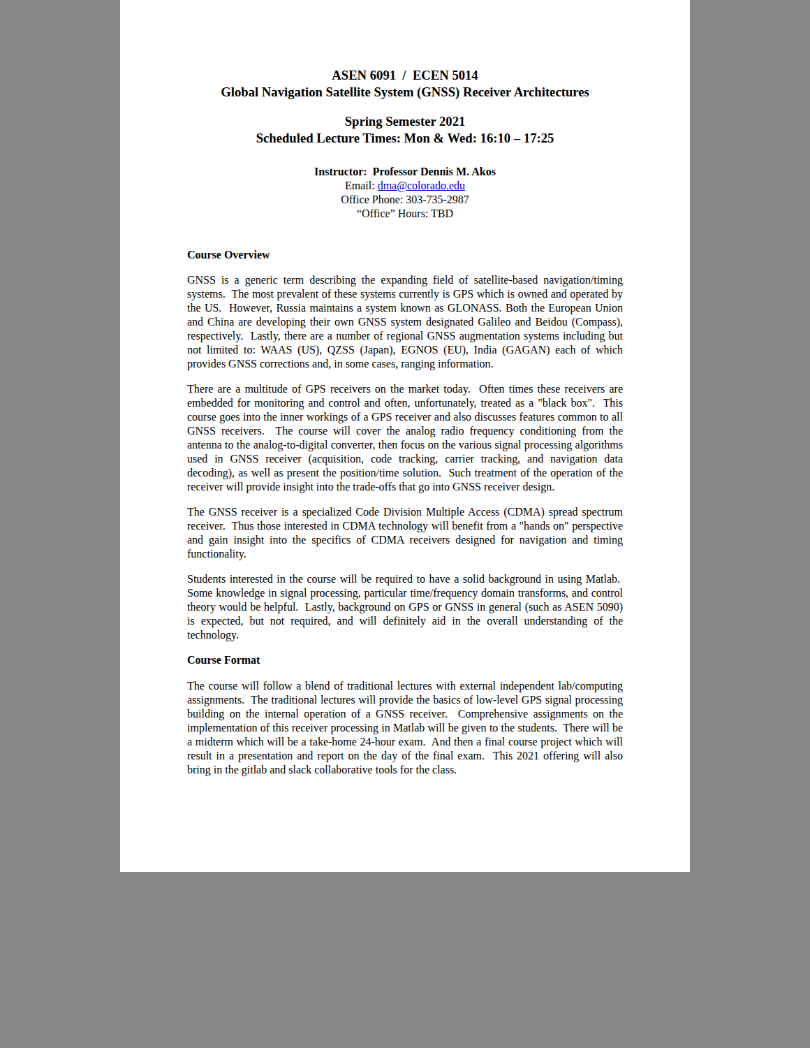ASEN 6091 / ECEN 5014
Global Navigation Satellite System (GNSS) Receiver Architectures
Spring Semester 2021
Scheduled Lecture Times: Mon & Wed: 16:10 – 17:25
Instructor: Professor Dennis M. Akos
Email: dma@colorado.edu
Office Phone: 303-735-2987
“Office” Hours: TBD
Course Overview
GNSS is a generic term describing the expanding field of satellite-based navigation/timing systems. The most prevalent of these systems currently is GPS which is owned and operated by the US. However, Russia maintains a system known as GLONASS. Both the European Union and China are developing their own GNSS system designated Galileo and Beidou (Compass), respectively. Lastly, there are a number of regional GNSS augmentation systems including but not limited to: WAAS (US), QZSS (Japan), EGNOS (EU), India (GAGAN) each of which provides GNSS corrections and, in some cases, ranging information.
There are a multitude of GPS receivers on the market today. Often times these receivers are embedded for monitoring and control and often, unfortunately, treated as a "black box". This course goes into the inner workings of a GPS receiver and also discusses features common to all GNSS receivers. The course will cover the analog radio frequency conditioning from the antenna to the analog-to-digital converter, then focus on the various signal processing algorithms used in GNSS receiver (acquisition, code tracking, carrier tracking, and navigation data decoding), as well as present the position/time solution. Such treatment of the operation of the receiver will provide insight into the trade-offs that go into GNSS receiver design.
The GNSS receiver is a specialized Code Division Multiple Access (CDMA) spread spectrum receiver. Thus those interested in CDMA technology will benefit from a "hands on" perspective and gain insight into the specifics of CDMA receivers designed for navigation and timing functionality.
Students interested in the course will be required to have a solid background in using Matlab. Some knowledge in signal processing, particular time/frequency domain transforms, and control theory would be helpful. Lastly, background on GPS or GNSS in general (such as ASEN 5090) is expected, but not required, and will definitely aid in the overall understanding of the technology.
Course Format
The course will follow a blend of traditional lectures with external independent lab/computing assignments. The traditional lectures will provide the basics of low-level GPS signal processing building on the internal operation of a GNSS receiver. Comprehensive assignments on the implementation of this receiver processing in Matlab will be given to the students. There will be a midterm which will be a take-home 24-hour exam. And then a final course project which will result in a presentation and report on the day of the final exam. This 2021 offering will also bring in the gitlab and slack collaborative tools for the class.